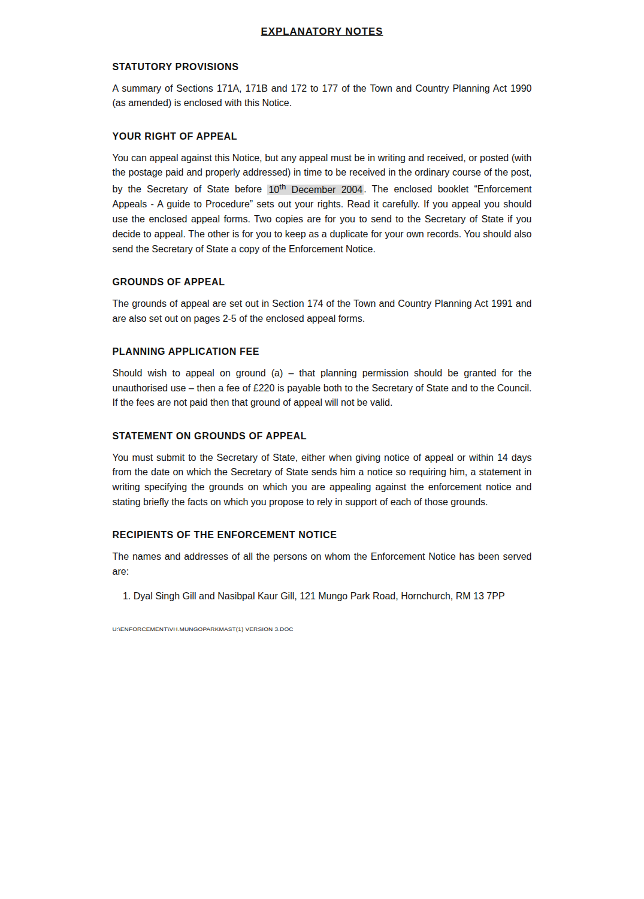EXPLANATORY NOTES
STATUTORY PROVISIONS
A summary of Sections 171A, 171B and 172 to 177 of the Town and Country Planning Act 1990 (as amended) is enclosed with this Notice.
YOUR RIGHT OF APPEAL
You can appeal against this Notice, but any appeal must be in writing and received, or posted (with the postage paid and properly addressed) in time to be received in the ordinary course of the post, by the Secretary of State before 10th December 2004. The enclosed booklet “Enforcement Appeals - A guide to Procedure” sets out your rights. Read it carefully. If you appeal you should use the enclosed appeal forms. Two copies are for you to send to the Secretary of State if you decide to appeal. The other is for you to keep as a duplicate for your own records. You should also send the Secretary of State a copy of the Enforcement Notice.
GROUNDS OF APPEAL
The grounds of appeal are set out in Section 174 of the Town and Country Planning Act 1991 and are also set out on pages 2-5 of the enclosed appeal forms.
PLANNING APPLICATION FEE
Should wish to appeal on ground (a) – that planning permission should be granted for the unauthorised use – then a fee of £220 is payable both to the Secretary of State and to the Council. If the fees are not paid then that ground of appeal will not be valid.
STATEMENT ON GROUNDS OF APPEAL
You must submit to the Secretary of State, either when giving notice of appeal or within 14 days from the date on which the Secretary of State sends him a notice so requiring him, a statement in writing specifying the grounds on which you are appealing against the enforcement notice and stating briefly the facts on which you propose to rely in support of each of those grounds.
RECIPIENTS OF THE ENFORCEMENT NOTICE
The names and addresses of all the persons on whom the Enforcement Notice has been served are:
Dyal Singh Gill and Nasibpal Kaur Gill, 121 Mungo Park Road, Hornchurch, RM 13 7PP
U:\ENFORCEMENT\VH.MUNGOPARKMAST(1) VERSION 3.DOC